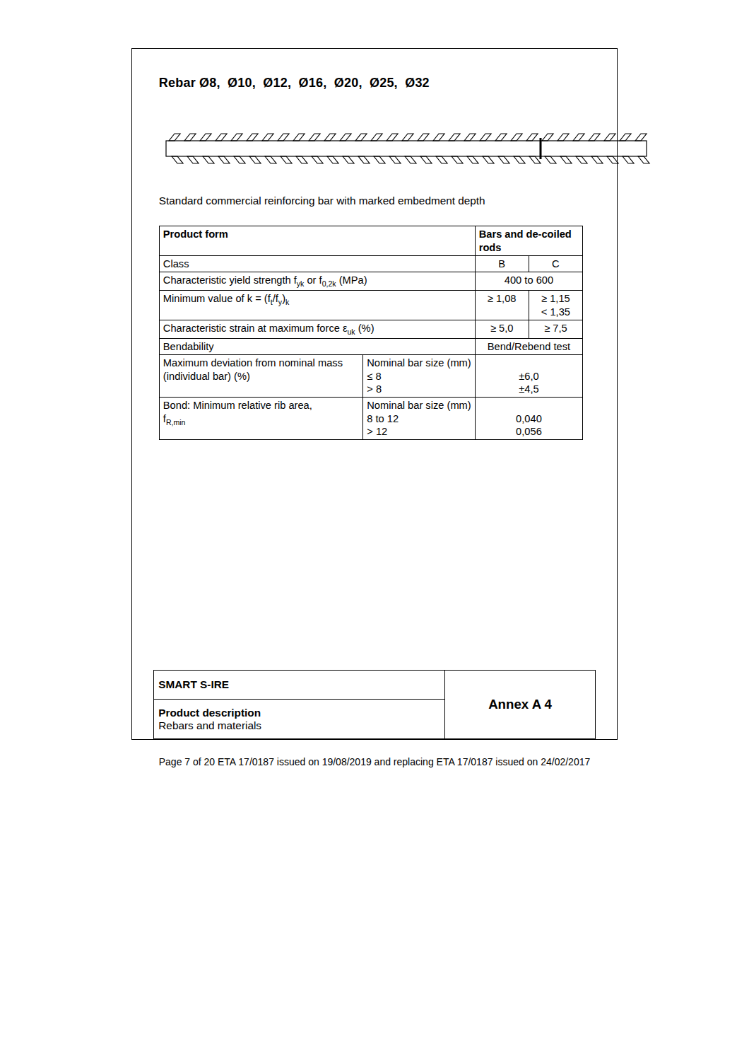Rebar Ø8, Ø10, Ø12, Ø16, Ø20, Ø25, Ø32
Standard commercial reinforcing bar with marked embedment depth
| Product form | Bars and de-coiled rods |
| --- | --- |
| Class | B | C |
| Characteristic yield strength f yk or f 0,2k (MPa) | 400 to 600 |
| Minimum value of k = (f t /f y ) k | ≥ 1,08 | ≥ 1,15 < 1,35 |
| Characteristic strain at maximum force ε uk (%) | ≥ 5,0 | ≥ 7,5 |
| Bendability | Bend/Rebend test |
| Maximum deviation from nominal mass (individual bar) (%) | Nominal bar size (mm) ≤ 8 > 8 | ±6,0 ±4,5 |
| Bond: Minimum relative rib area, f R,min | Nominal bar size (mm) 8 to 12 > 12 | 0,040 0,056 |
| SMART S-IRE | Annex A 4 |
| Product description Rebars and materials |
Page 7 of 20 ETA 17/0187 issued on 19/08/2019 and replacing ETA 17/0187 issued on 24/02/2017